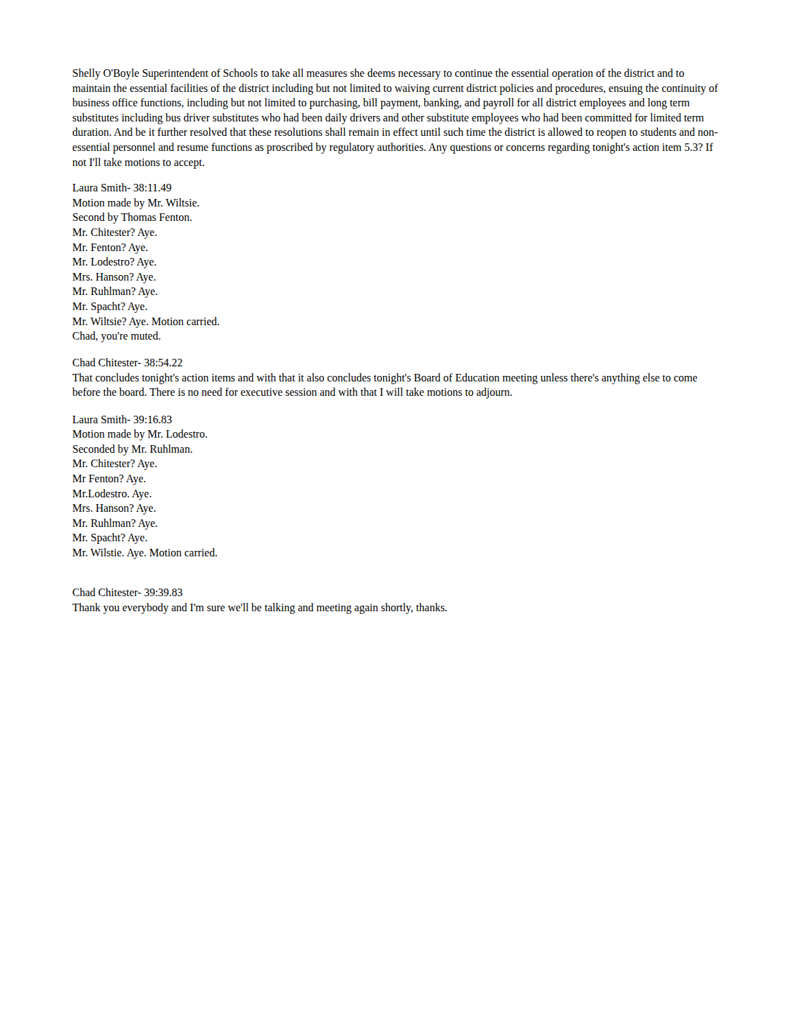Shelly O'Boyle Superintendent of Schools to take all measures she deems necessary to continue the essential operation of the district and to maintain the essential facilities of the district including but not limited to waiving current district policies and procedures, ensuing the continuity of business office functions, including but not limited to purchasing, bill payment, banking, and payroll for all district employees and long term substitutes including bus driver substitutes who had been daily drivers and other substitute employees who had been committed for limited term duration. And be it further resolved that these resolutions shall remain in effect until such time the district is allowed to reopen to students and non-essential personnel and resume functions as proscribed by regulatory authorities. Any questions or concerns regarding tonight's action item 5.3? If not I'll take motions to accept.
Laura Smith- 38:11.49
Motion made by Mr. Wiltsie.
Second by Thomas Fenton.
Mr. Chitester? Aye.
Mr. Fenton? Aye.
Mr. Lodestro? Aye.
Mrs. Hanson? Aye.
Mr. Ruhlman? Aye.
Mr. Spacht? Aye.
Mr. Wiltsie? Aye. Motion carried.
Chad, you're muted.
Chad Chitester- 38:54.22
That concludes tonight's action items and with that it also concludes tonight's Board of Education meeting unless there's anything else to come before the board. There is no need for executive session and with that I will take motions to adjourn.
Laura Smith- 39:16.83
Motion made by Mr. Lodestro.
Seconded by Mr. Ruhlman.
Mr. Chitester? Aye.
Mr Fenton? Aye.
Mr.Lodestro. Aye.
Mrs. Hanson? Aye.
Mr. Ruhlman? Aye.
Mr. Spacht? Aye.
Mr. Wilstie. Aye. Motion carried.
Chad Chitester- 39:39.83
Thank you everybody and I'm sure we'll be talking and meeting again shortly, thanks.